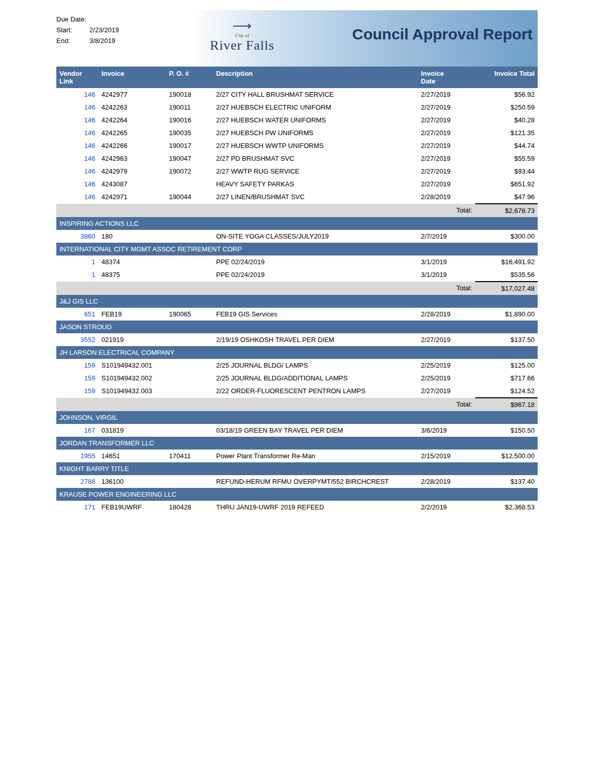| Due Date: | |
| Start: | 2/23/2019 |
| End: | 3/8/2019 |
⟶
City of
River Falls
Council Approval Report
| Vendor Link | Invoice | P. O. # | Description | Invoice Date | Invoice Total |
| --- | --- | --- | --- | --- | --- |
| 146 | 4242977 | 190018 | 2/27 CITY HALL BRUSHMAT SERVICE | 2/27/2019 | $56.92 |
| 146 | 4242263 | 190011 | 2/27 HUEBSCH ELECTRIC UNIFORM | 2/27/2019 | $250.59 |
| 146 | 4242264 | 190016 | 2/27 HUEBSCH WATER UNIFORMS | 2/27/2019 | $40.28 |
| 146 | 4242265 | 190035 | 2/27 HUEBSCH PW UNIFORMS | 2/27/2019 | $121.35 |
| 146 | 4242266 | 190017 | 2/27 HUEBSCH WWTP UNIFORMS | 2/27/2019 | $44.74 |
| 146 | 4242963 | 190047 | 2/27 PD BRUSHMAT SVC | 2/27/2019 | $55.59 |
| 146 | 4242979 | 190072 | 2/27 WWTP RUG SERVICE | 2/27/2019 | $93.44 |
| 146 | 4243087 | | HEAVY SAFETY PARKAS | 2/27/2019 | $651.92 |
| 146 | 4242971 | 190044 | 2/27 LINEN/BRUSHMAT SVC | 2/28/2019 | $47.96 |
| | Total: | $2,678.73 |
| INSPIRING ACTIONS LLC |
| 3860 | 180 | | ON-SITE YOGA CLASSES/JULY2019 | 2/7/2019 | $300.00 |
| INTERNATIONAL CITY MGMT ASSOC RETIREMENT CORP |
| 1 | 48374 | | PPE 02/24/2019 | 3/1/2019 | $16,491.92 |
| 1 | 48375 | | PPE 02/24/2019 | 3/1/2019 | $535.56 |
| | Total: | $17,027.48 |
| J&J GIS LLC |
| 651 | FEB19 | 190065 | FEB19 GIS Services | 2/28/2019 | $1,890.00 |
| JASON STROUD |
| 3552 | 021919 | | 2/19/19 OSHKOSH TRAVEL PER DIEM | 2/27/2019 | $137.50 |
| JH LARSON ELECTRICAL COMPANY |
| 159 | S101949432.001 | | 2/25 JOURNAL BLDG/ LAMPS | 2/25/2019 | $125.00 |
| 159 | S101949432.002 | | 2/25 JOURNAL BLDG/ADDITIONAL LAMPS | 2/25/2019 | $717.66 |
| 159 | S101949432.003 | | 2/22 ORDER-FLUORESCENT PENTRON LAMPS | 2/27/2019 | $124.52 |
| | Total: | $967.18 |
| JOHNSON, VIRGIL |
| 167 | 031819 | | 03/18/19 GREEN BAY TRAVEL PER DIEM | 3/6/2019 | $150.50 |
| JORDAN TRANSFORMER LLC |
| 1955 | 14651 | 170411 | Power Plant Transformer Re-Man | 2/15/2019 | $12,500.00 |
| KNIGHT BARRY TITLE |
| 2788 | 136100 | | REFUND-HERUM RFMU OVERPYMT/552 BIRCHCREST | 2/28/2019 | $137.40 |
| KRAUSE POWER ENGINEERING LLC |
| 171 | FEB19UWRF | 180428 | THRU JAN19-UWRF 2019 REFEED | 2/2/2019 | $2,368.53 |